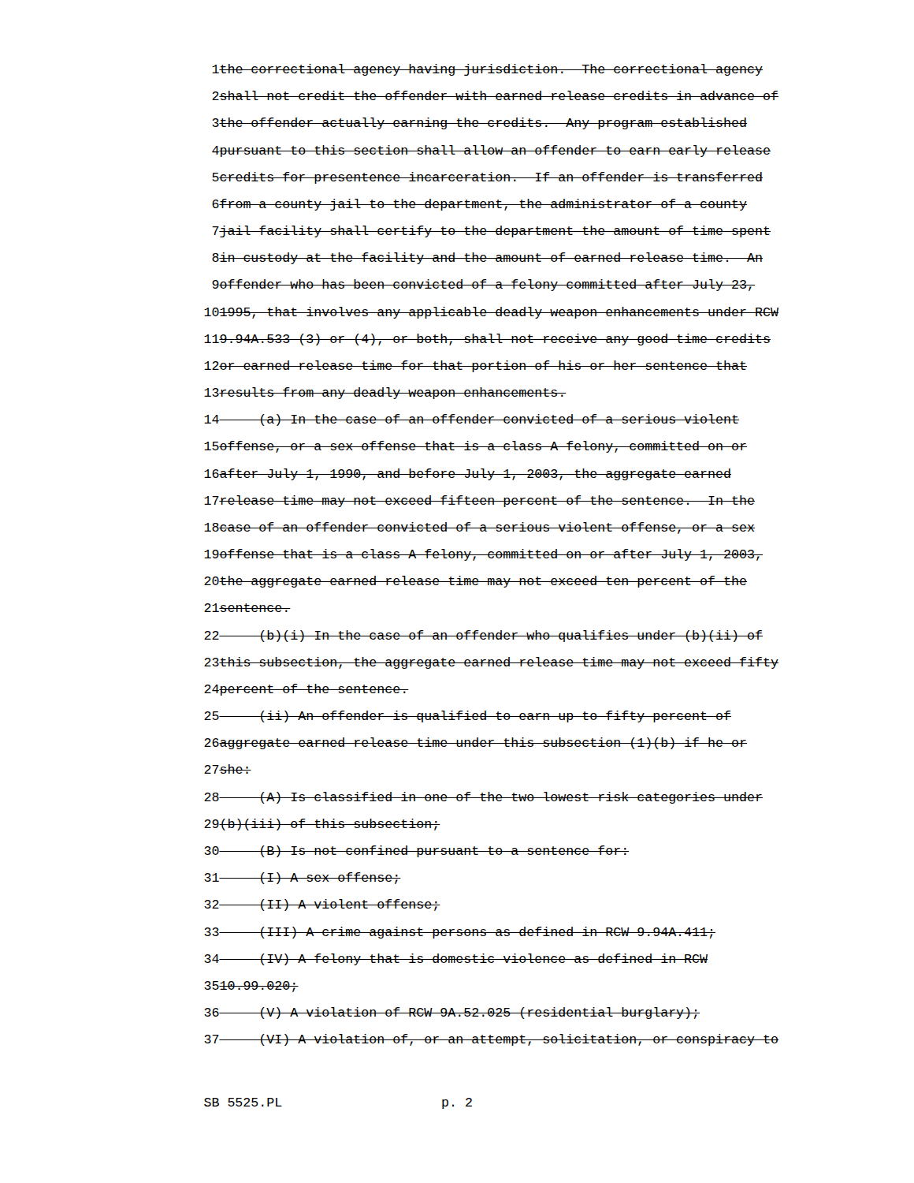| 1 | the correctional agency having jurisdiction. The correctional agency |
| 2 | shall not credit the offender with earned release credits in advance of |
| 3 | the offender actually earning the credits. Any program established |
| 4 | pursuant to this section shall allow an offender to earn early release |
| 5 | credits for presentence incarceration. If an offender is transferred |
| 6 | from a county jail to the department, the administrator of a county |
| 7 | jail facility shall certify to the department the amount of time spent |
| 8 | in custody at the facility and the amount of earned release time. An |
| 9 | offender who has been convicted of a felony committed after July 23, |
| 10 | 1995, that involves any applicable deadly weapon enhancements under RCW |
| 11 | 9.94A.533 (3) or (4), or both, shall not receive any good time credits |
| 12 | or earned release time for that portion of his or her sentence that |
| 13 | results from any deadly weapon enhancements. |
| 14 | (a) In the case of an offender convicted of a serious violent |
| 15 | offense, or a sex offense that is a class A felony, committed on or |
| 16 | after July 1, 1990, and before July 1, 2003, the aggregate earned |
| 17 | release time may not exceed fifteen percent of the sentence. In the |
| 18 | case of an offender convicted of a serious violent offense, or a sex |
| 19 | offense that is a class A felony, committed on or after July 1, 2003, |
| 20 | the aggregate earned release time may not exceed ten percent of the |
| 21 | sentence. |
| 22 | (b)(i) In the case of an offender who qualifies under (b)(ii) of |
| 23 | this subsection, the aggregate earned release time may not exceed fifty |
| 24 | percent of the sentence. |
| 25 | (ii) An offender is qualified to earn up to fifty percent of |
| 26 | aggregate earned release time under this subsection (1)(b) if he or |
| 27 | she: |
| 28 | (A) Is classified in one of the two lowest risk categories under |
| 29 | (b)(iii) of this subsection; |
| 30 | (B) Is not confined pursuant to a sentence for: |
| 31 | (I) A sex offense; |
| 32 | (II) A violent offense; |
| 33 | (III) A crime against persons as defined in RCW 9.94A.411; |
| 34 | (IV) A felony that is domestic violence as defined in RCW |
| 35 | 10.99.020; |
| 36 | (V) A violation of RCW 9A.52.025 (residential burglary); |
| 37 | (VI) A violation of, or an attempt, solicitation, or conspiracy to |
SB 5525.PL
p. 2